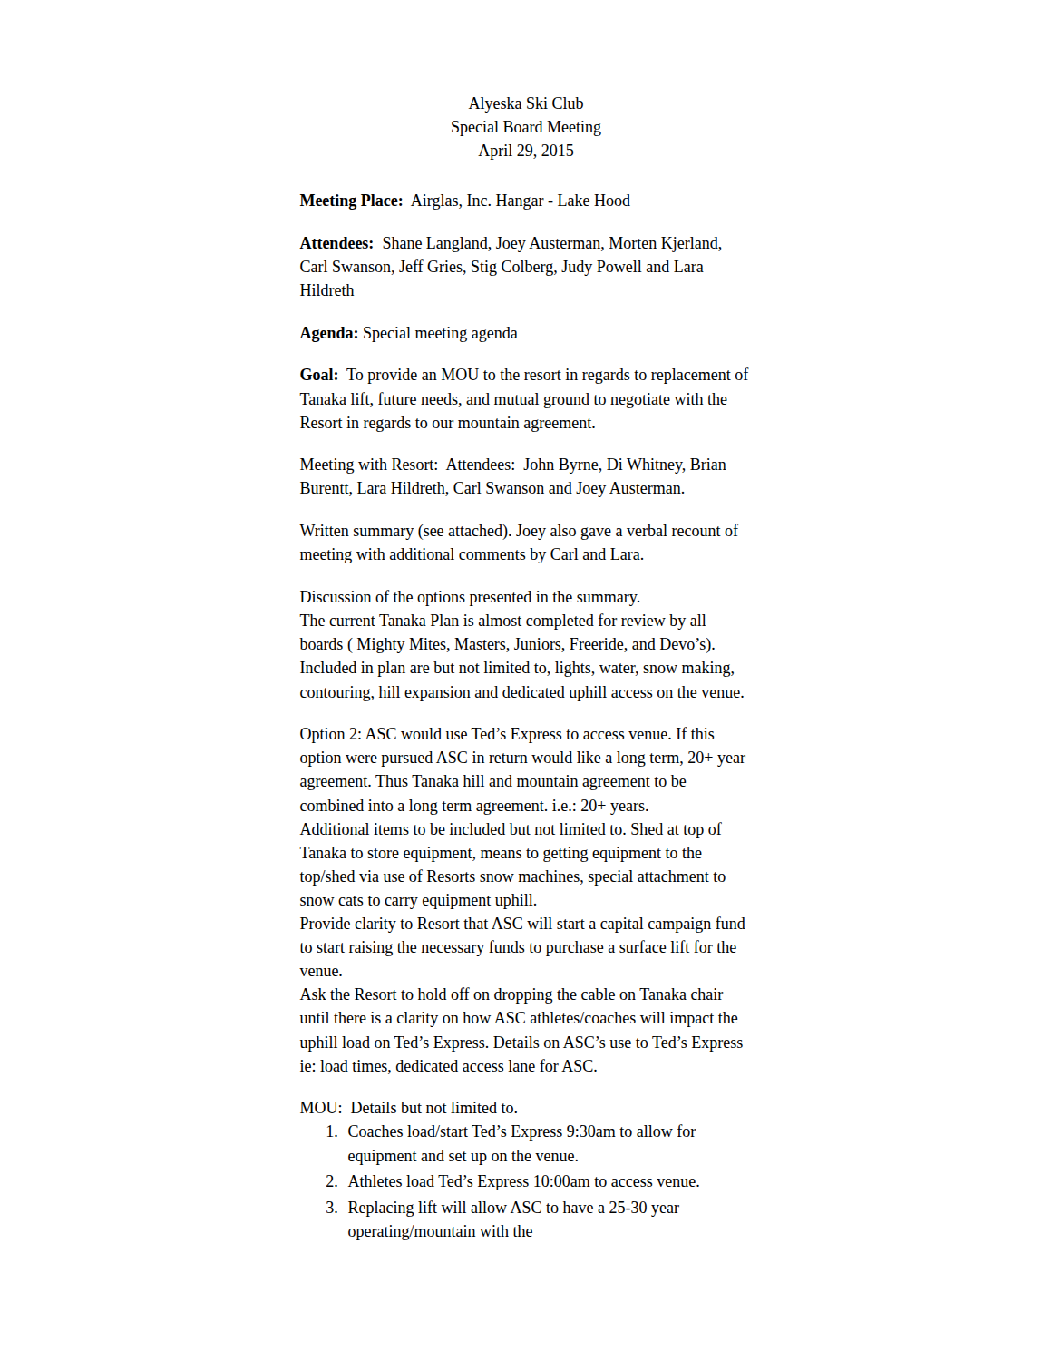Alyeska Ski Club
Special Board Meeting
April 29, 2015
Meeting Place: Airglas, Inc. Hangar - Lake Hood
Attendees: Shane Langland, Joey Austerman, Morten Kjerland, Carl Swanson, Jeff Gries, Stig Colberg, Judy Powell and Lara Hildreth
Agenda: Special meeting agenda
Goal: To provide an MOU to the resort in regards to replacement of Tanaka lift, future needs, and mutual ground to negotiate with the Resort in regards to our mountain agreement.
Meeting with Resort: Attendees: John Byrne, Di Whitney, Brian Burentt, Lara Hildreth, Carl Swanson and Joey Austerman.
Written summary (see attached). Joey also gave a verbal recount of meeting with additional comments by Carl and Lara.
Discussion of the options presented in the summary.
The current Tanaka Plan is almost completed for review by all boards ( Mighty Mites, Masters, Juniors, Freeride, and Devo’s). Included in plan are but not limited to, lights, water, snow making, contouring, hill expansion and dedicated uphill access on the venue.
Option 2: ASC would use Ted’s Express to access venue. If this option were pursued ASC in return would like a long term, 20+ year agreement. Thus Tanaka hill and mountain agreement to be combined into a long term agreement. i.e.: 20+ years.
Additional items to be included but not limited to. Shed at top of Tanaka to store equipment, means to getting equipment to the top/shed via use of Resorts snow machines, special attachment to snow cats to carry equipment uphill.
Provide clarity to Resort that ASC will start a capital campaign fund to start raising the necessary funds to purchase a surface lift for the venue.
Ask the Resort to hold off on dropping the cable on Tanaka chair until there is a clarity on how ASC athletes/coaches will impact the uphill load on Ted’s Express. Details on ASC’s use to Ted’s Express ie: load times, dedicated access lane for ASC.
MOU: Details but not limited to.
Coaches load/start Ted’s Express 9:30am to allow for equipment and set up on the venue.
Athletes load Ted’s Express 10:00am to access venue.
Replacing lift will allow ASC to have a 25-30 year operating/mountain with the